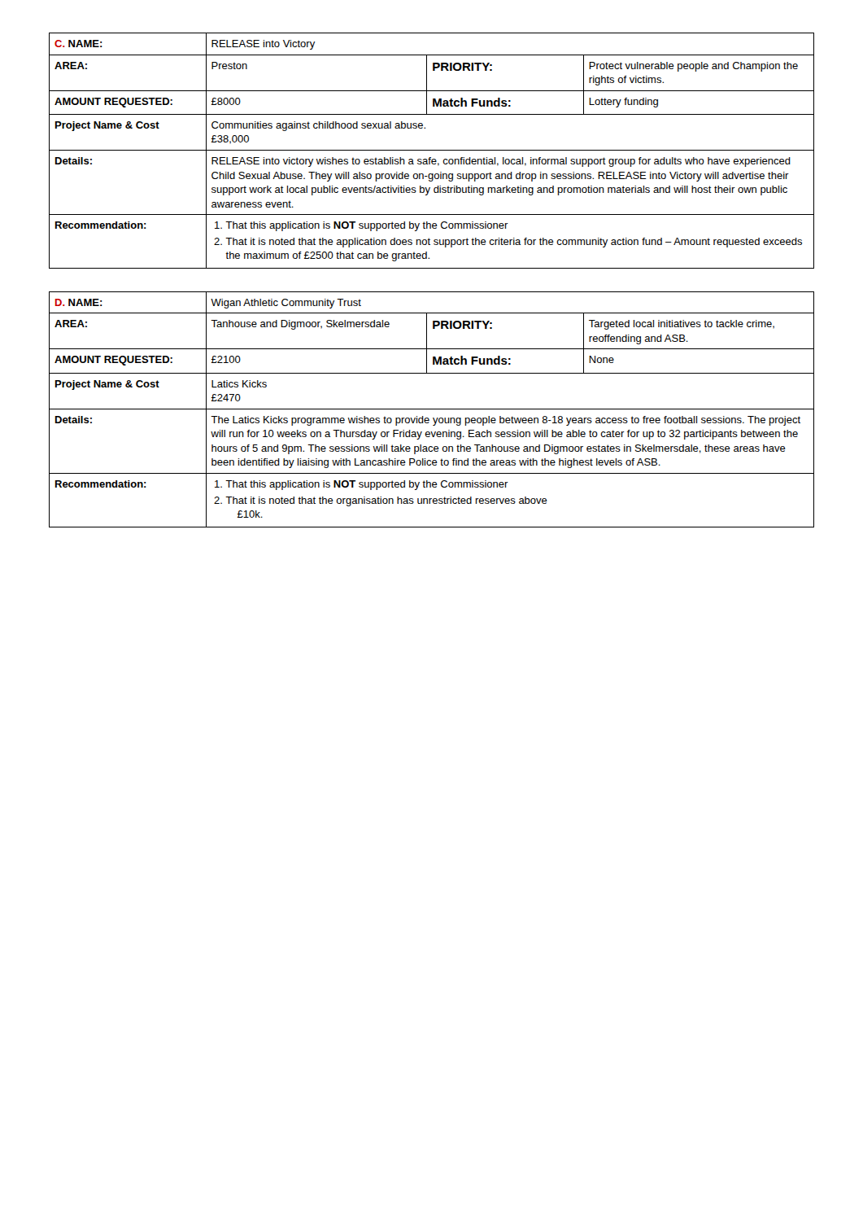| C. NAME: | RELEASE into Victory |
| AREA: | Preston | PRIORITY: | Protect vulnerable people and Champion the rights of victims. |
| AMOUNT REQUESTED: | £8000 | Match Funds: | Lottery funding |
| Project Name & Cost | Communities against childhood sexual abuse. £38,000 |
| Details: | RELEASE into victory wishes to establish a safe, confidential, local, informal support group for adults who have experienced Child Sexual Abuse. They will also provide on-going support and drop in sessions. RELEASE into Victory will advertise their support work at local public events/activities by distributing marketing and promotion materials and will host their own public awareness event. |
| Recommendation: | That this application is NOT supported by the Commissioner That it is noted that the application does not support the criteria for the community action fund – Amount requested exceeds the maximum of £2500 that can be granted. |
| D. NAME: | Wigan Athletic Community Trust |
| AREA: | Tanhouse and Digmoor, Skelmersdale | PRIORITY: | Targeted local initiatives to tackle crime, reoffending and ASB. |
| AMOUNT REQUESTED: | £2100 | Match Funds: | None |
| Project Name & Cost | Latics Kicks £2470 |
| Details: | The Latics Kicks programme wishes to provide young people between 8-18 years access to free football sessions. The project will run for 10 weeks on a Thursday or Friday evening. Each session will be able to cater for up to 32 participants between the hours of 5 and 9pm. The sessions will take place on the Tanhouse and Digmoor estates in Skelmersdale, these areas have been identified by liaising with Lancashire Police to find the areas with the highest levels of ASB. |
| Recommendation: | That this application is NOT supported by the Commissioner That it is noted that the organisation has unrestricted reserves above £10k. |